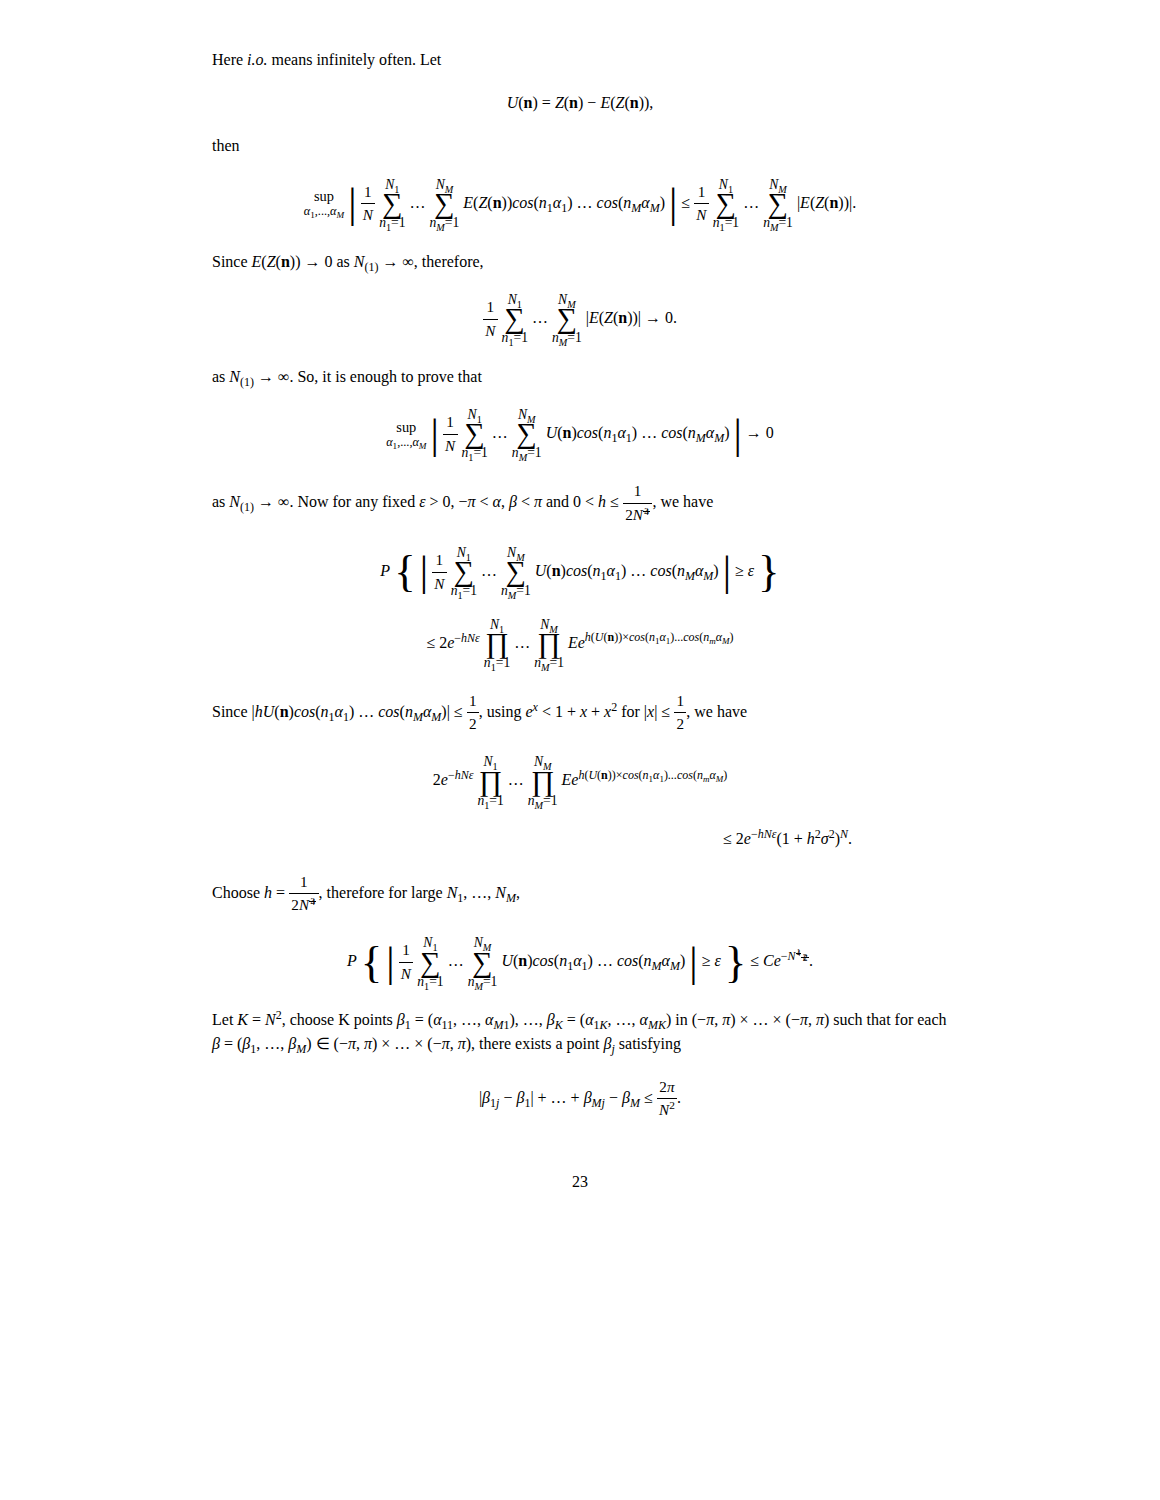Here i.o. means infinitely often. Let
U(n) = Z(n) − E(Z(n)),
then
sup α1,...,αM | 1 N N1∑n1=1 … NM∑nM=1 E(Z(n))cos(n1α1) … cos(nMαM) | ≤ 1 N N1∑n1=1 … NM∑nM=1 |E(Z(n))|.
Since E(Z(n)) → 0 as N(1) → ∞, therefore,
1 N N1∑n1=1 … NM∑nM=1 |E(Z(n))| → 0.
as N(1) → ∞. So, it is enough to prove that
sup α1,...,αM | 1 N N1∑n1=1 … NM∑nM=1 U(n)cos(n1α1) … cos(nMαM) | → 0
as N(1) → ∞. Now for any fixed ε > 0, −π < α, β < π and 0 < h ≤ 12N34, we have
P { | 1 N N1∑n1=1 … NM∑nM=1 U(n)cos(n1α1) … cos(nMαM) | ≥ ε }
≤ 2e−hNε N1∏n1=1 … NM∏nM=1 Eeh(U(n))×cos(n1α1)...cos(nmαM)
Since |hU(n)cos(n1α1) … cos(nMαM)| ≤ 12, using ex < 1 + x + x2 for |x| ≤ 12, we have
2e−hNε N1∏n1=1 … NM∏nM=1 Eeh(U(n))×cos(n1α1)...cos(nmαM)
≤ 2e−hNε(1 + h2σ2)N.
Choose h = 12N34, therefore for large N1, …, NM,
P { | 1 N N1∑n1=1 … NM∑nM=1 U(n)cos(n1α1) … cos(nMαM) | ≥ ε } ≤ Ce−N14ε 2.
Let K = N2, choose K points β1 = (α11, …, αM1), …, βK = (α1K, …, αMK) in (−π, π) × … × (−π, π) such that for each β = (β1, …, βM) ∈ (−π, π) × … × (−π, π), there exists a point βj satisfying
|β1j − β1| + … + βMj − βM ≤ 2π N2.
23